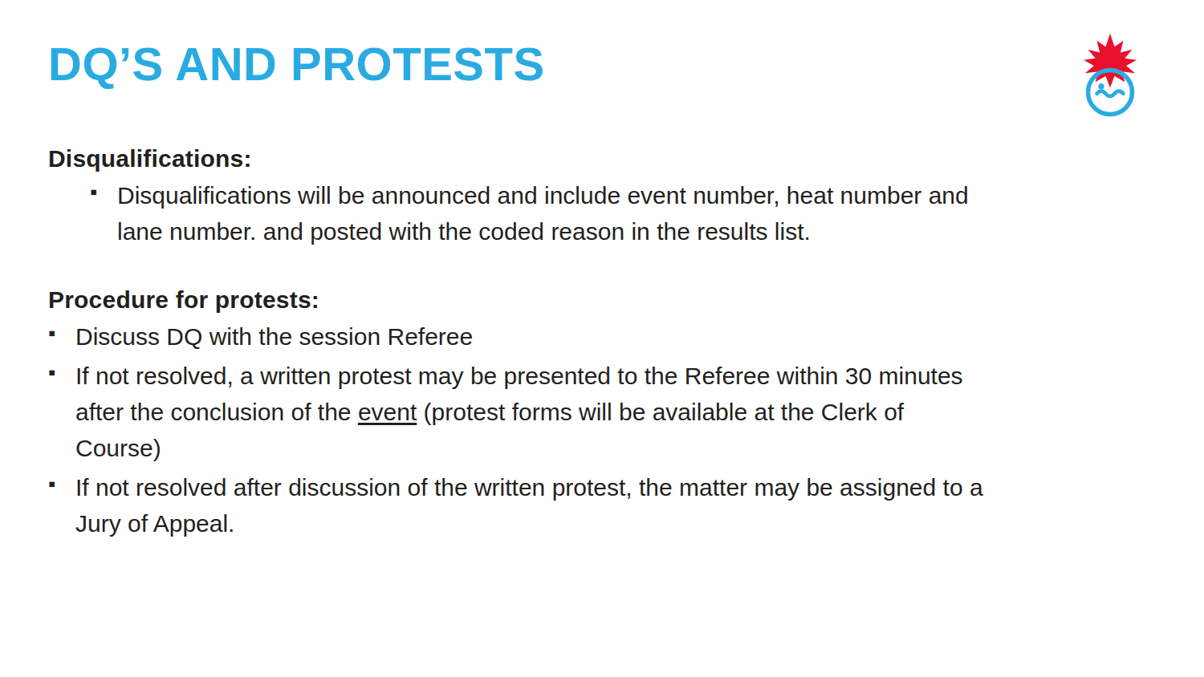DQ’S AND PROTESTS
Disqualifications:
Disqualifications will be announced and include event number, heat number and lane number. and posted with the coded reason in the results list.
Procedure for protests:
Discuss DQ with the session Referee
If not resolved, a written protest may be presented to the Referee within 30 minutes after the conclusion of the event (protest forms will be available at the Clerk of Course)
If not resolved after discussion of the written protest, the matter may be assigned to a Jury of Appeal.